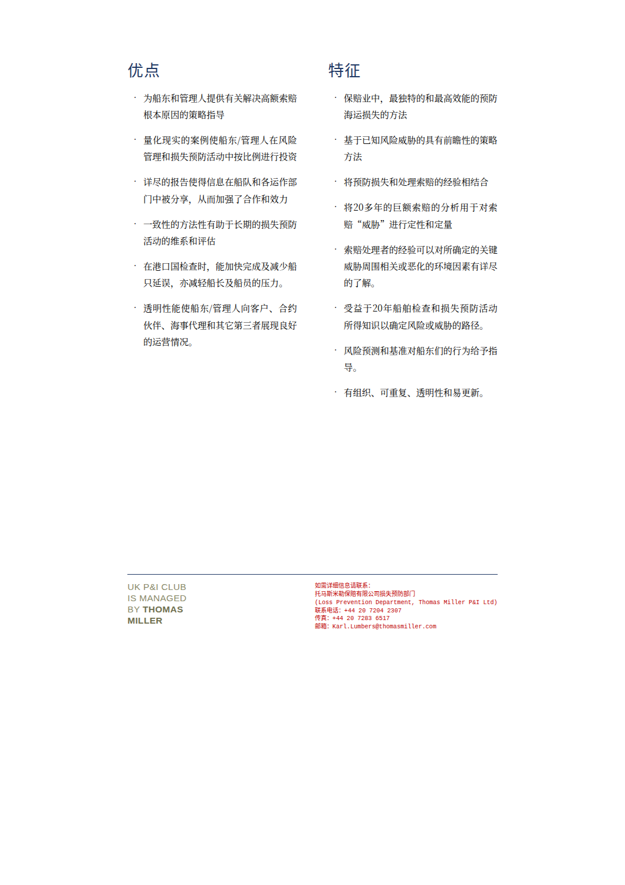优点
为船东和管理人提供有关解决高额索赔根本原因的策略指导
量化现实的案例使船东/管理人在风险管理和损失预防活动中按比例进行投资
详尽的报告使得信息在船队和各运作部门中被分享，从而加强了合作和效力
一致性的方法性有助于长期的损失预防活动的维系和评估
在港口国检查时，能加快完成及减少船只延误，亦减轻船长及船员的压力。
透明性能使船东/管理人向客户、合约伙伴、海事代理和其它第三者展现良好的运营情况。
特征
保赔业中，最独特的和最高效能的预防海运损失的方法
基于已知风险威胁的具有前瞻性的策略方法
将预防损失和处理索赔的经验相结合
将20多年的巨额索赔的分析用于对索赔“威胁”进行定性和定量
索赔处理者的经验可以对所确定的关键威胁周围相关或恶化的环境因素有详尽的了解。
受益于20年船舶检查和损失预防活动所得知识以确定风险或威胁的路径。
风险预测和基准对船东们的行为给予指导。
有组织、可重复、透明性和易更新。
UK P&I CLUB
IS MANAGED
BY THOMAS
MILLER
如需详细信息请联系：
托马斯米勒保赔有限公司损失预防部门
(Loss Prevention Department, Thomas Miller P&I Ltd)
联系电话：+44 20 7204 2307
传真：+44 20 7283 6517
邮箱：Karl.Lumbers@thomasmiller.com